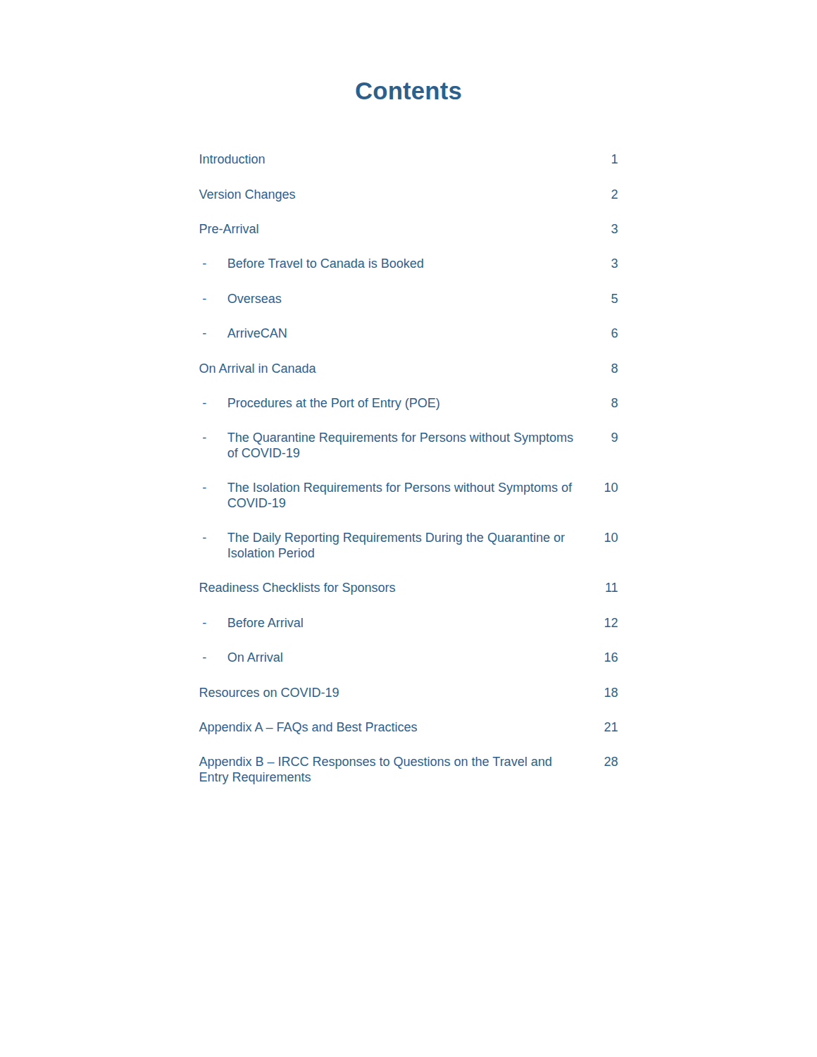Contents
| Introduction | 1 |
| Version Changes | 2 |
| Pre-Arrival | 3 |
| - Before Travel to Canada is Booked | 3 |
| - Overseas | 5 |
| - ArriveCAN | 6 |
| On Arrival in Canada | 8 |
| - Procedures at the Port of Entry (POE) | 8 |
| - The Quarantine Requirements for Persons without Symptoms of COVID-19 | 9 |
| - The Isolation Requirements for Persons without Symptoms of COVID-19 | 10 |
| - The Daily Reporting Requirements During the Quarantine or Isolation Period | 10 |
| Readiness Checklists for Sponsors | 11 |
| - Before Arrival | 12 |
| - On Arrival | 16 |
| Resources on COVID-19 | 18 |
| Appendix A – FAQs and Best Practices | 21 |
| Appendix B – IRCC Responses to Questions on the Travel and Entry Requirements | 28 |